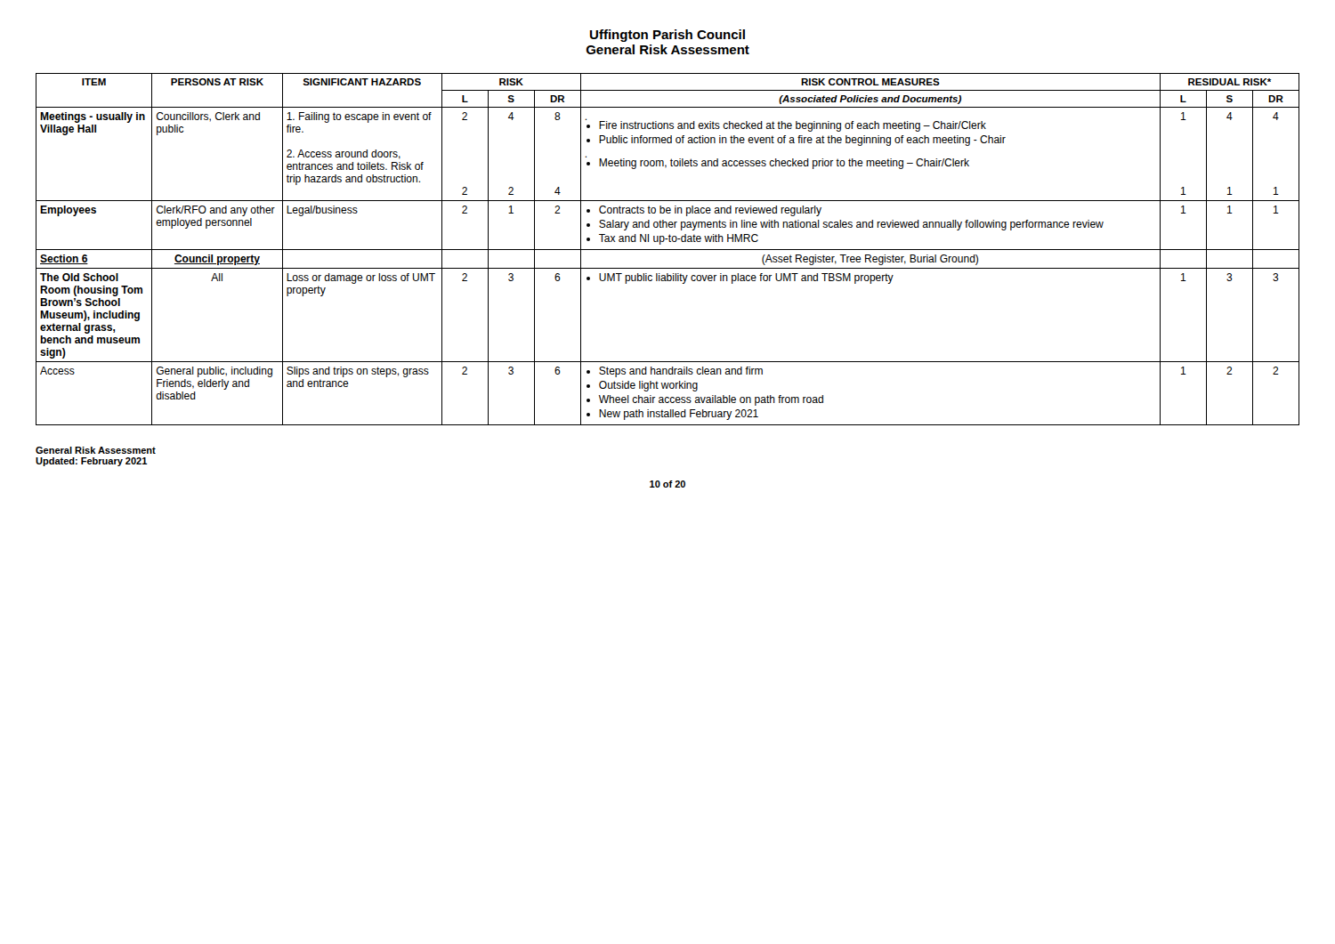Uffington Parish Council
General Risk Assessment
| ITEM | PERSONS AT RISK | SIGNIFICANT HAZARDS | RISK | RISK CONTROL MEASURES | RESIDUAL RISK* |
| --- | --- | --- | --- | --- | --- |
| L | S | DR | (Associated Policies and Documents) | L | S | DR |
| Meetings - usually in Village Hall | Councillors, Clerk and public | 1. Failing to escape in event of fire. 2. Access around doors, entrances and toilets. Risk of trip hazards and obstruction. | 2 2 | 4 2 | 8 4 | . Fire instructions and exits checked at the beginning of each meeting – Chair/Clerk Public informed of action in the event of a fire at the beginning of each meeting - Chair . Meeting room, toilets and accesses checked prior to the meeting – Chair/Clerk | 1 1 | 4 1 | 4 1 |
| Employees | Clerk/RFO and any other employed personnel | Legal/business | 2 | 1 | 2 | Contracts to be in place and reviewed regularly Salary and other payments in line with national scales and reviewed annually following performance review Tax and NI up-to-date with HMRC | 1 | 1 | 1 |
| Section 6 | Council property | | | | | (Asset Register, Tree Register, Burial Ground) | | | |
| The Old School Room (housing Tom Brown’s School Museum), including external grass, bench and museum sign) | All | Loss or damage or loss of UMT property | 2 | 3 | 6 | UMT public liability cover in place for UMT and TBSM property | 1 | 3 | 3 |
| Access | General public, including Friends, elderly and disabled | Slips and trips on steps, grass and entrance | 2 | 3 | 6 | Steps and handrails clean and firm Outside light working Wheel chair access available on path from road New path installed February 2021 | 1 | 2 | 2 |
General Risk Assessment
Updated: February 2021
10 of 20